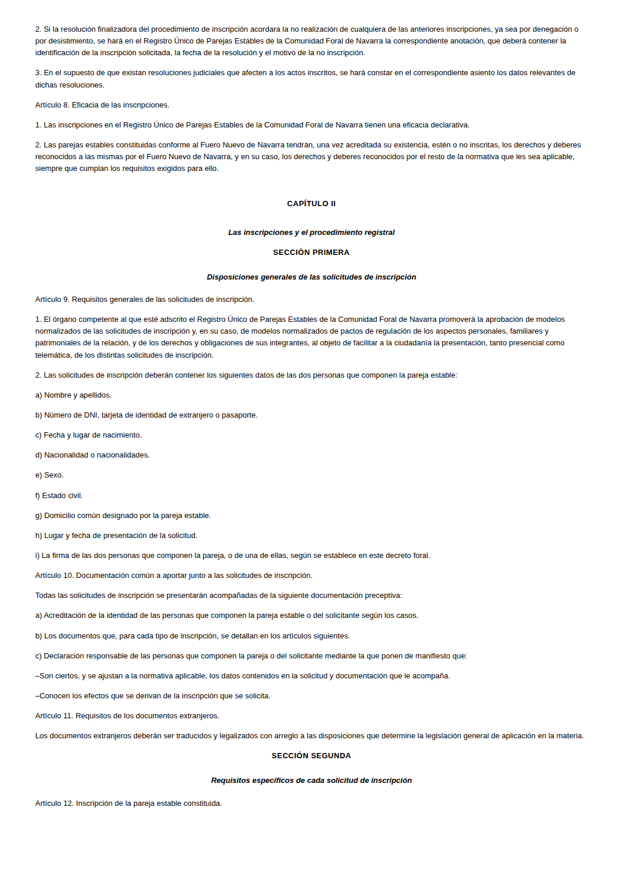2. Si la resolución finalizadora del procedimiento de inscripción acordara la no realización de cualquiera de las anteriores inscripciones, ya sea por denegación o por desistimiento, se hará en el Registro Único de Parejas Estables de la Comunidad Foral de Navarra la correspondiente anotación, que deberá contener la identificación de la inscripción solicitada, la fecha de la resolución y el motivo de la no inscripción.
3. En el supuesto de que existan resoluciones judiciales que afecten a los actos inscritos, se hará constar en el correspondiente asiento los datos relevantes de dichas resoluciones.
Artículo 8. Eficacia de las inscripciones.
1. Las inscripciones en el Registro Único de Parejas Estables de la Comunidad Foral de Navarra tienen una eficacia declarativa.
2. Las parejas estables constituidas conforme al Fuero Nuevo de Navarra tendrán, una vez acreditada su existencia, estén o no inscritas, los derechos y deberes reconocidos a las mismas por el Fuero Nuevo de Navarra, y en su caso, los derechos y deberes reconocidos por el resto de la normativa que les sea aplicable, siempre que cumplan los requisitos exigidos para ello.
CAPÍTULO II
Las inscripciones y el procedimiento registral
SECCIÓN PRIMERA
Disposiciones generales de las solicitudes de inscripción
Artículo 9. Requisitos generales de las solicitudes de inscripción.
1. El órgano competente al que esté adscrito el Registro Único de Parejas Estables de la Comunidad Foral de Navarra promoverá la aprobación de modelos normalizados de las solicitudes de inscripción y, en su caso, de modelos normalizados de pactos de regulación de los aspectos personales, familiares y patrimoniales de la relación, y de los derechos y obligaciones de sus integrantes, al objeto de facilitar a la ciudadanía la presentación, tanto presencial como telemática, de los distintas solicitudes de inscripción.
2. Las solicitudes de inscripción deberán contener los siguientes datos de las dos personas que componen la pareja estable:
a) Nombre y apellidos.
b) Número de DNI, tarjeta de identidad de extranjero o pasaporte.
c) Fecha y lugar de nacimiento.
d) Nacionalidad o nacionalidades.
e) Sexo.
f) Estado civil.
g) Domicilio común designado por la pareja estable.
h) Lugar y fecha de presentación de la solicitud.
i) La firma de las dos personas que componen la pareja, o de una de ellas, según se establece en este decreto foral.
Artículo 10. Documentación común a aportar junto a las solicitudes de inscripción.
Todas las solicitudes de inscripción se presentarán acompañadas de la siguiente documentación preceptiva:
a) Acreditación de la identidad de las personas que componen la pareja estable o del solicitante según los casos.
b) Los documentos que, para cada tipo de inscripción, se detallan en los artículos siguientes.
c) Declaración responsable de las personas que componen la pareja o del solicitante mediante la que ponen de manifiesto que:
–Son ciertos, y se ajustan a la normativa aplicable, los datos contenidos en la solicitud y documentación que le acompaña.
–Conocen los efectos que se derivan de la inscripción que se solicita.
Artículo 11. Requisitos de los documentos extranjeros.
Los documentos extranjeros deberán ser traducidos y legalizados con arreglo a las disposiciones que determine la legislación general de aplicación en la materia.
SECCIÓN SEGUNDA
Requisitos específicos de cada solicitud de inscripción
Artículo 12. Inscripción de la pareja estable constituida.